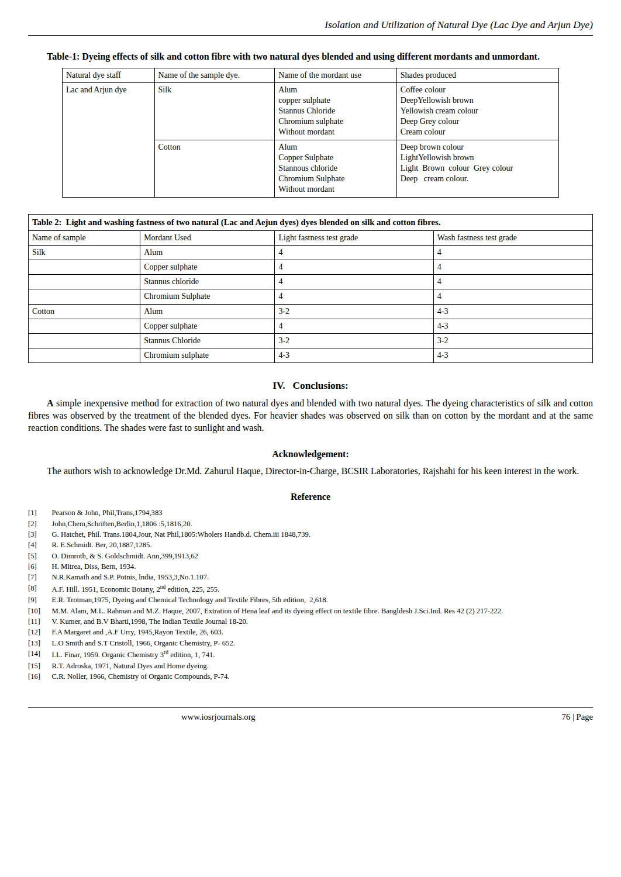Isolation and Utilization of Natural Dye (Lac Dye and Arjun Dye)
Table-1: Dyeing effects of silk and cotton fibre with two natural dyes blended and using different mordants and unmordant.
| Natural dye staff | Name of the sample dye. | Name of the mordant use | Shades produced |
| --- | --- | --- | --- |
| Lac and Arjun dye | Silk | Alum copper sulphate Stannus Chloride Chromium sulphate Without mordant | Coffee colour DeepYellowish brown Yellowish cream colour Deep Grey colour Cream colour |
| Cotton | Alum Copper Sulphate Stannous chloride Chromium Sulphate Without mordant | Deep brown colour LightYellowish brown Light Brown colour Grey colour Deep cream colour. |
Table 2: Light and washing fastness of two natural (Lac and Aejun dyes) dyes blended on silk and cotton fibres.
| Name of sample | Mordant Used | Light fastness test grade | Wash fastness test grade |
| --- | --- | --- | --- |
| Silk | Alum | 4 | 4 |
| | Copper sulphate | 4 | 4 |
| | Stannus chloride | 4 | 4 |
| | Chromium Sulphate | 4 | 4 |
| Cotton | Alum | 3-2 | 4-3 |
| | Copper sulphate | 4 | 4-3 |
| | Stannus Chloride | 3-2 | 3-2 |
| | Chromium sulphate | 4-3 | 4-3 |
IV. Conclusions:
A simple inexpensive method for extraction of two natural dyes and blended with two natural dyes. The dyeing characteristics of silk and cotton fibres was observed by the treatment of the blended dyes. For heavier shades was observed on silk than on cotton by the mordant and at the same reaction conditions. The shades were fast to sunlight and wash.
Acknowledgement:
The authors wish to acknowledge Dr.Md. Zahurul Haque, Director-in-Charge, BCSIR Laboratories, Rajshahi for his keen interest in the work.
Reference
[1] Pearson & John, Phil,Trans,1794,383
[2] John,Chem,Schriften,Berlin,1,1806 :5,1816,20.
[3] G. Hatchet, Phil. Trans.1804,Jour, Nat Phil,1805:Wholers Handb.d. Chem.iii 1848,739.
[4] R. E.Schmidt. Ber, 20,1887,1285.
[5] O. Dimroth, & S. Goldschmidt. Ann,399,1913,62
[6] H. Mitrea, Diss, Bern, 1934.
[7] N.R.Kamath and S.P. Potnis, lndia, 1953,3,No.1.107.
[8] A.F. Hill. 1951, Economic Botany, 2nd edition, 225, 255.
[9] E.R. Trotman,1975, Dyeing and Chemical Technology and Textile Fibres, 5th edition, 2,618.
[10] M.M. Alam, M.L. Rahman and M.Z. Haque, 2007, Extration of Hena leaf and its dyeing effect on textile fibre. Bangldesh J.Sci.Ind. Res 42 (2) 217-222.
[11] V. Kumer, and B.V Bharti,1998, The Indian Textile Journal 18-20.
[12] F.A Margaret and ,A.F Urry, 1945,Rayon Textile, 26, 603.
[13] L.O Smith and S.T Cristoll, 1966, Organic Chemistry, P- 652.
[14] I.L. Finar, 1959. Organic Chemistry 3rd edition, 1, 741.
[15] R.T. Adroska, 1971, Natural Dyes and Home dyeing.
[16] C.R. Noller, 1966, Chemistry of Organic Compounds, P-74.
www.iosrjournals.org 76 | Page